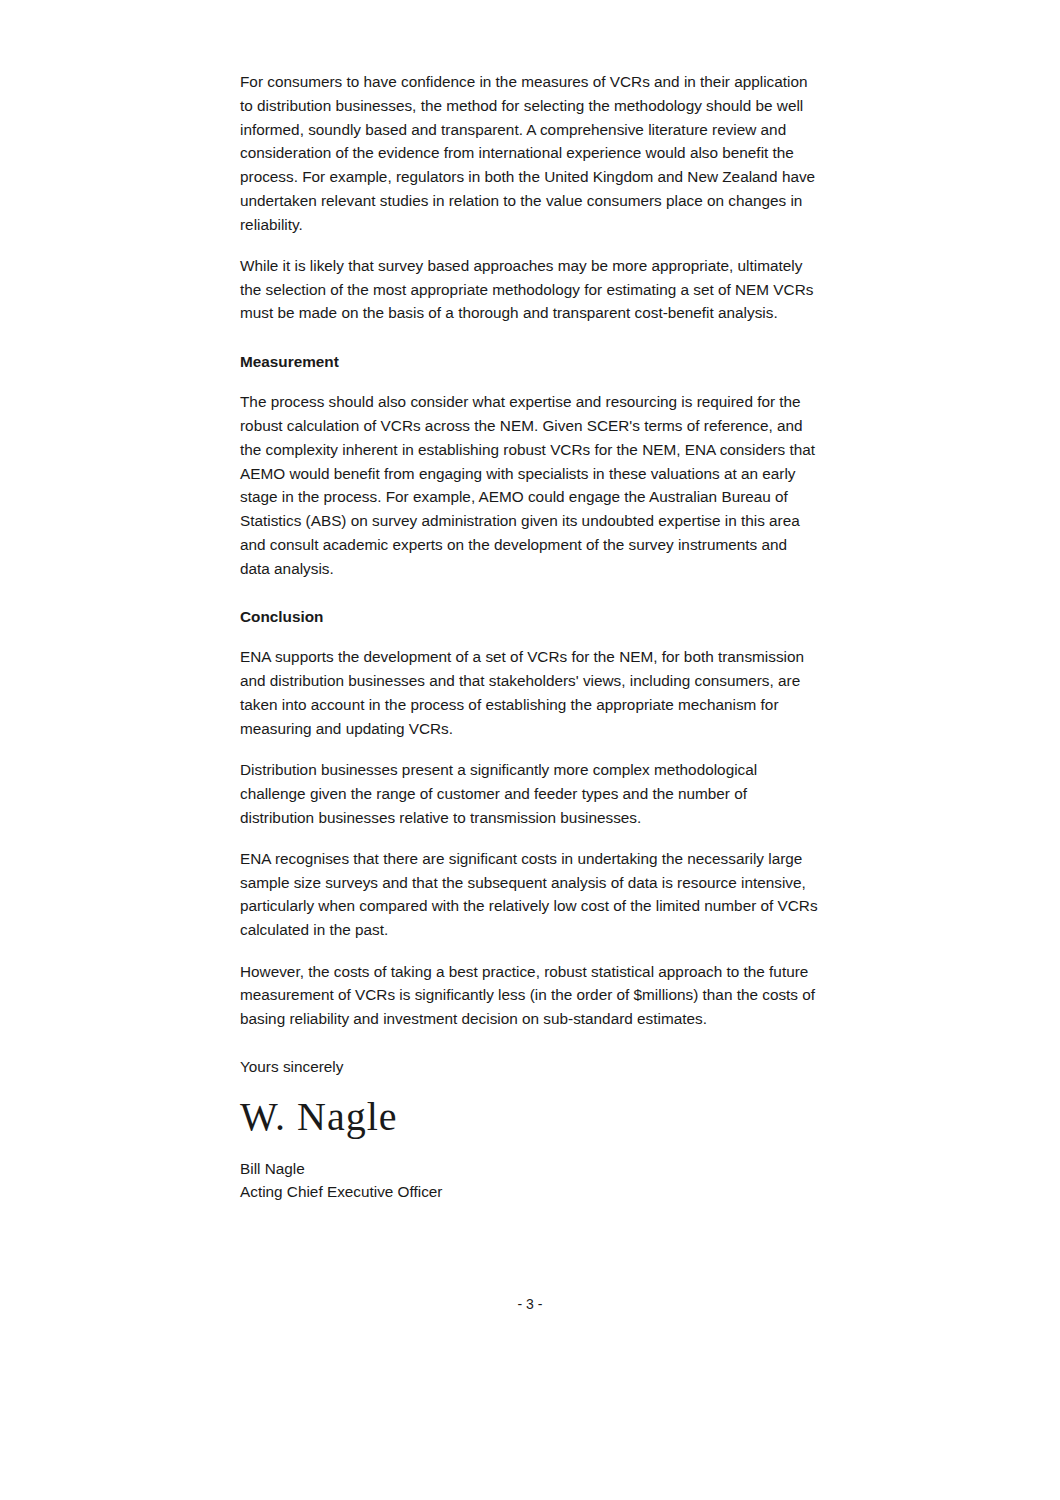For consumers to have confidence in the measures of VCRs and in their application to distribution businesses, the method for selecting the methodology should be well informed, soundly based and transparent. A comprehensive literature review and consideration of the evidence from international experience would also benefit the process. For example, regulators in both the United Kingdom and New Zealand have undertaken relevant studies in relation to the value consumers place on changes in reliability.
While it is likely that survey based approaches may be more appropriate, ultimately the selection of the most appropriate methodology for estimating a set of NEM VCRs must be made on the basis of a thorough and transparent cost-benefit analysis.
Measurement
The process should also consider what expertise and resourcing is required for the robust calculation of VCRs across the NEM. Given SCER's terms of reference, and the complexity inherent in establishing robust VCRs for the NEM, ENA considers that AEMO would benefit from engaging with specialists in these valuations at an early stage in the process. For example, AEMO could engage the Australian Bureau of Statistics (ABS) on survey administration given its undoubted expertise in this area and consult academic experts on the development of the survey instruments and data analysis.
Conclusion
ENA supports the development of a set of VCRs for the NEM, for both transmission and distribution businesses and that stakeholders' views, including consumers, are taken into account in the process of establishing the appropriate mechanism for measuring and updating VCRs.
Distribution businesses present a significantly more complex methodological challenge given the range of customer and feeder types and the number of distribution businesses relative to transmission businesses.
ENA recognises that there are significant costs in undertaking the necessarily large sample size surveys and that the subsequent analysis of data is resource intensive, particularly when compared with the relatively low cost of the limited number of VCRs calculated in the past.
However, the costs of taking a best practice, robust statistical approach to the future measurement of VCRs is significantly less (in the order of $millions) than the costs of basing reliability and investment decision on sub-standard estimates.
Yours sincerely
W. Nagle
Bill Nagle
Acting Chief Executive Officer
- 3 -